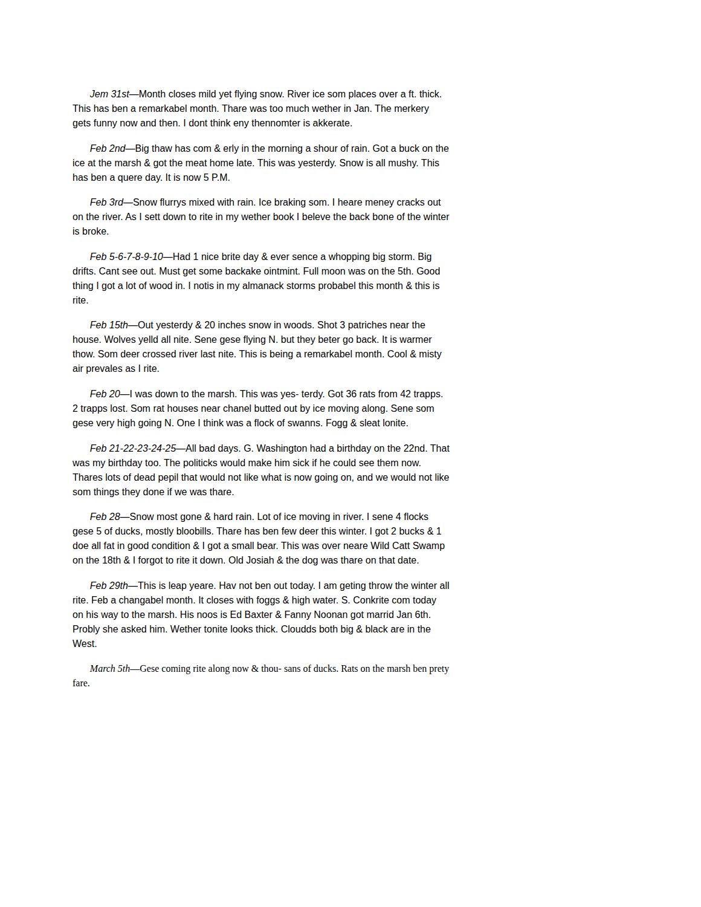Jem 31st—Month closes mild yet flying snow. River ice som places over a ft. thick. This has ben a remarkabel month. Thare was too much wether in Jan. The merkery gets funny now and then. I dont think eny thennomter is akkerate.
Feb 2nd—Big thaw has com & erly in the morning a shour of rain. Got a buck on the ice at the marsh & got the meat home late. This was yesterdy. Snow is all mushy. This has ben a quere day. It is now 5 P.M.
Feb 3rd—Snow flurrys mixed with rain. Ice braking som. I heare meney cracks out on the river. As I sett down to rite in my wether book I beleve the back bone of the winter is broke.
Feb 5-6-7-8-9-10—Had 1 nice brite day & ever sence a whopping big storm. Big drifts. Cant see out. Must get some backake ointmint. Full moon was on the 5th. Good thing I got a lot of wood in. I notis in my almanack storms probabel this month & this is rite.
Feb 15th—Out yesterdy & 20 inches snow in woods. Shot 3 patriches near the house. Wolves yelld all nite. Sene gese flying N. but they beter go back. It is warmer thow. Som deer crossed river last nite. This is being a remarkabel month. Cool & misty air prevales as I rite.
Feb 20—I was down to the marsh. This was yes- terdy. Got 36 rats from 42 trapps. 2 trapps lost. Som rat houses near chanel butted out by ice moving along. Sene som gese very high going N. One I think was a flock of swanns. Fogg & sleat lonite.
Feb 21-22-23-24-25—All bad days. G. Washington had a birthday on the 22nd. That was my birthday too. The politicks would make him sick if he could see them now. Thares lots of dead pepil that would not like what is now going on, and we would not like som things they done if we was thare.
Feb 28—Snow most gone & hard rain. Lot of ice moving in river. I sene 4 flocks gese 5 of ducks, mostly bloobills. Thare has ben few deer this winter. I got 2 bucks & 1 doe all fat in good condition & I got a small bear. This was over neare Wild Catt Swamp on the 18th & I forgot to rite it down. Old Josiah & the dog was thare on that date.
Feb 29th—This is leap yeare. Hav not ben out today. I am geting throw the winter all rite. Feb a changabel month. It closes with foggs & high water. S. Conkrite com today on his way to the marsh. His noos is Ed Baxter & Fanny Noonan got marrid Jan 6th. Probly she asked him. Wether tonite looks thick. Cloudds both big & black are in the West.
March 5th—Gese coming rite along now & thou- sans of ducks. Rats on the marsh ben prety fare.